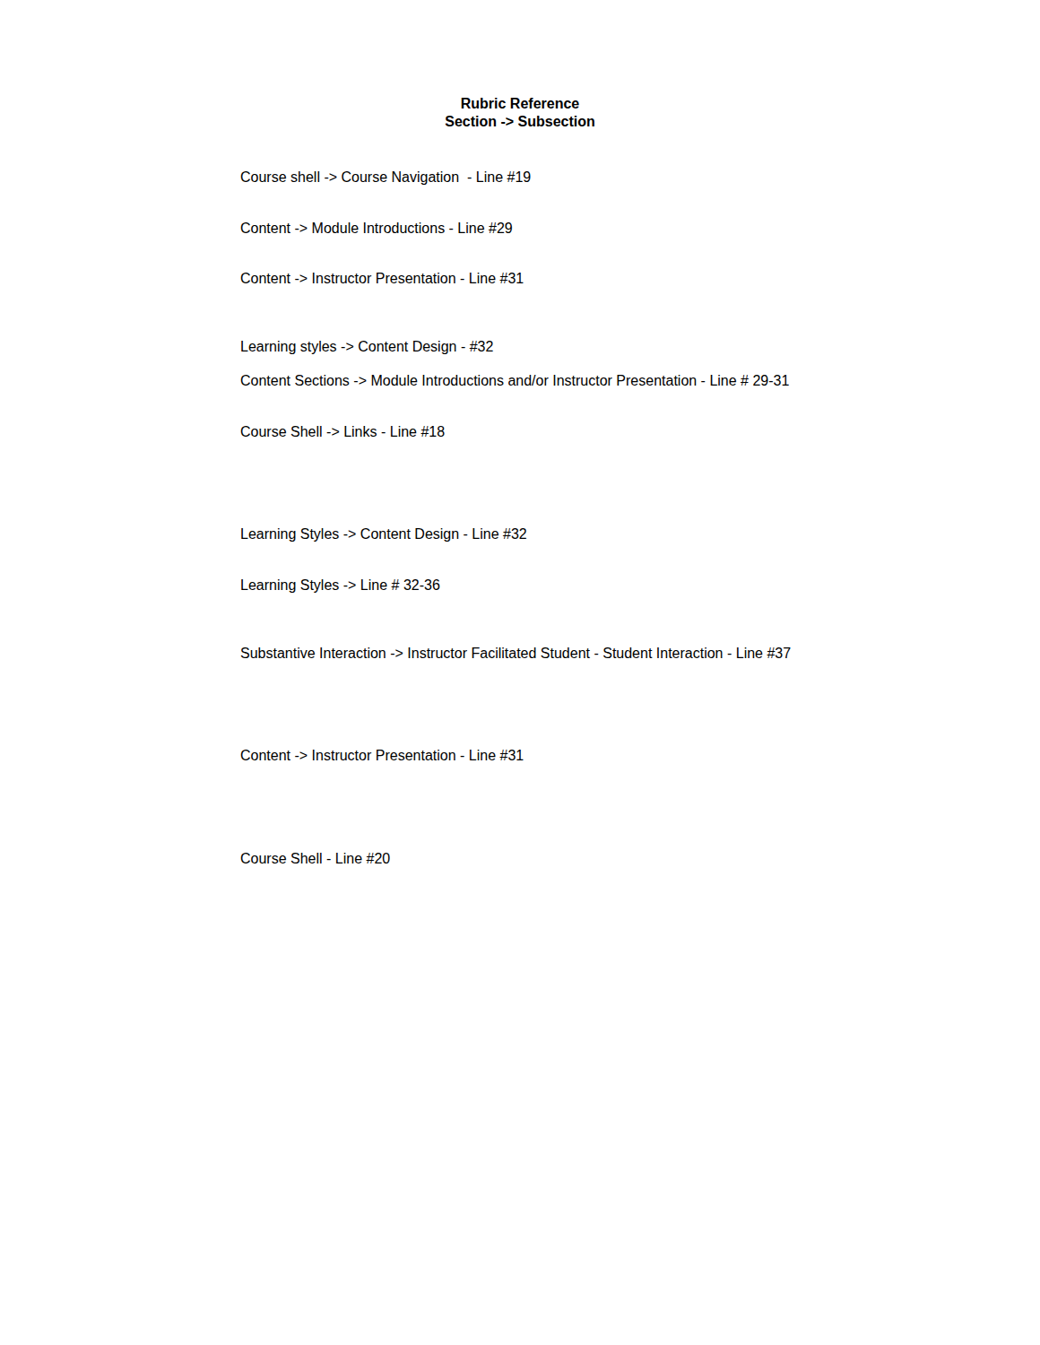Rubric Reference Section -> Subsection
Course shell -> Course Navigation - Line #19
Content -> Module Introductions - Line #29
Content -> Instructor Presentation - Line #31
Learning styles -> Content Design - #32
Content Sections -> Module Introductions and/or Instructor Presentation - Line # 29-31
Course Shell -> Links - Line #18
Learning Styles -> Content Design - Line #32
Learning Styles -> Line # 32-36
Substantive Interaction -> Instructor Facilitated Student - Student Interaction - Line #37
Content -> Instructor Presentation - Line #31
Course Shell - Line #20